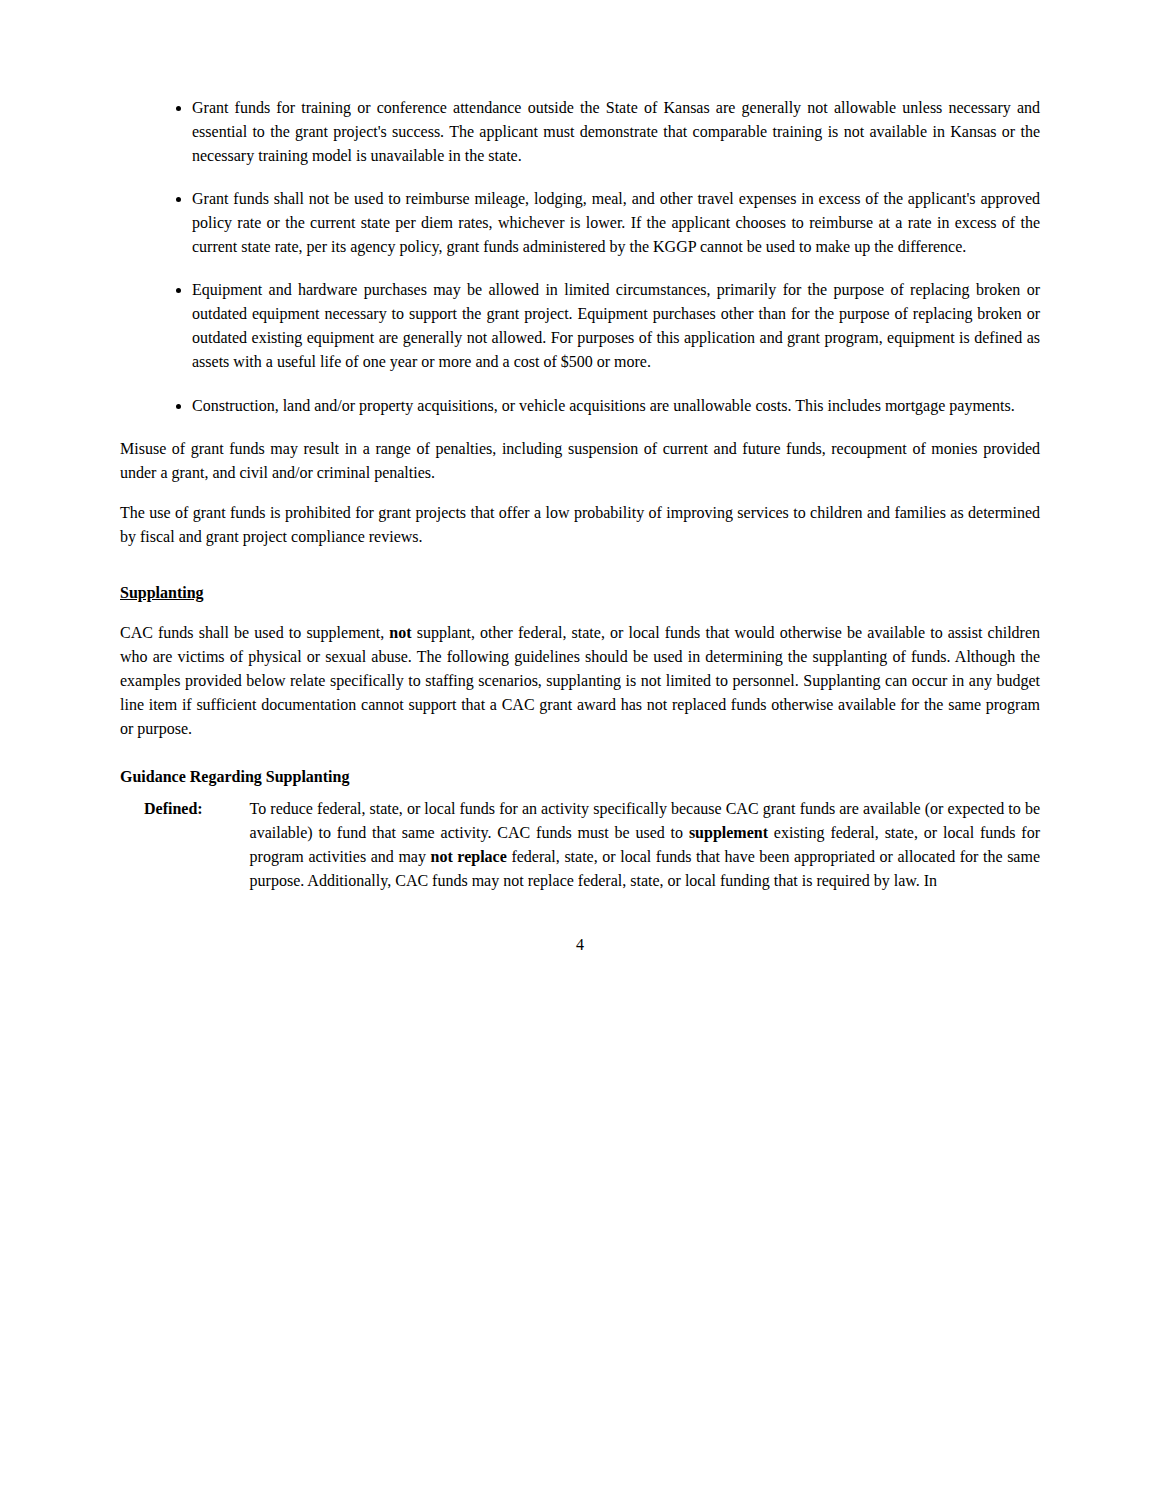Grant funds for training or conference attendance outside the State of Kansas are generally not allowable unless necessary and essential to the grant project's success. The applicant must demonstrate that comparable training is not available in Kansas or the necessary training model is unavailable in the state.
Grant funds shall not be used to reimburse mileage, lodging, meal, and other travel expenses in excess of the applicant's approved policy rate or the current state per diem rates, whichever is lower. If the applicant chooses to reimburse at a rate in excess of the current state rate, per its agency policy, grant funds administered by the KGGP cannot be used to make up the difference.
Equipment and hardware purchases may be allowed in limited circumstances, primarily for the purpose of replacing broken or outdated equipment necessary to support the grant project. Equipment purchases other than for the purpose of replacing broken or outdated existing equipment are generally not allowed. For purposes of this application and grant program, equipment is defined as assets with a useful life of one year or more and a cost of $500 or more.
Construction, land and/or property acquisitions, or vehicle acquisitions are unallowable costs. This includes mortgage payments.
Misuse of grant funds may result in a range of penalties, including suspension of current and future funds, recoupment of monies provided under a grant, and civil and/or criminal penalties.
The use of grant funds is prohibited for grant projects that offer a low probability of improving services to children and families as determined by fiscal and grant project compliance reviews.
Supplanting
CAC funds shall be used to supplement, not supplant, other federal, state, or local funds that would otherwise be available to assist children who are victims of physical or sexual abuse. The following guidelines should be used in determining the supplanting of funds. Although the examples provided below relate specifically to staffing scenarios, supplanting is not limited to personnel. Supplanting can occur in any budget line item if sufficient documentation cannot support that a CAC grant award has not replaced funds otherwise available for the same program or purpose.
Guidance Regarding Supplanting
Defined:
To reduce federal, state, or local funds for an activity specifically because CAC grant funds are available (or expected to be available) to fund that same activity. CAC funds must be used to supplement existing federal, state, or local funds for program activities and may not replace federal, state, or local funds that have been appropriated or allocated for the same purpose. Additionally, CAC funds may not replace federal, state, or local funding that is required by law. In
4